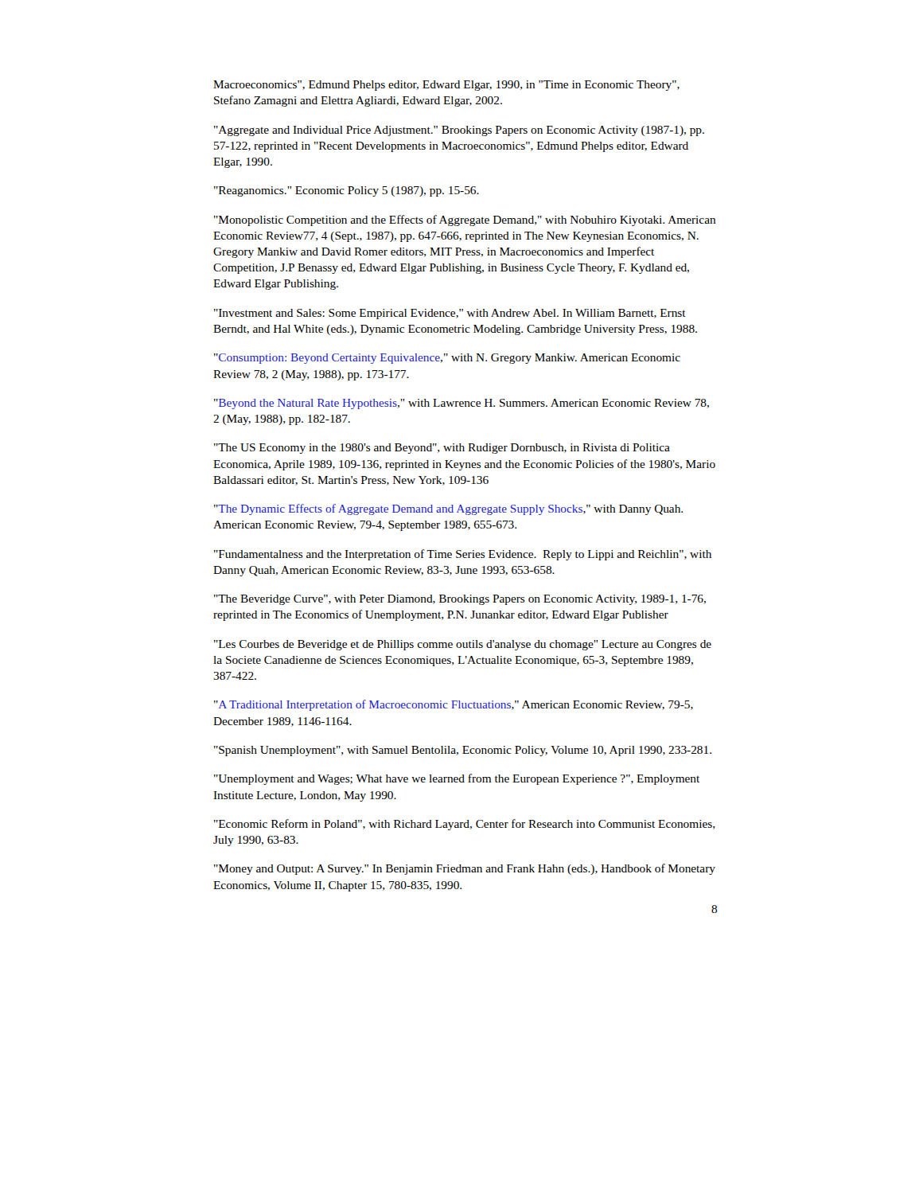Macroeconomics", Edmund Phelps editor, Edward Elgar, 1990, in "Time in Economic Theory", Stefano Zamagni and Elettra Agliardi, Edward Elgar, 2002.
"Aggregate and Individual Price Adjustment." Brookings Papers on Economic Activity (1987-1), pp. 57-122, reprinted in "Recent Developments in Macroeconomics", Edmund Phelps editor, Edward Elgar, 1990.
"Reaganomics." Economic Policy 5 (1987), pp. 15-56.
"Monopolistic Competition and the Effects of Aggregate Demand," with Nobuhiro Kiyotaki. American Economic Review77, 4 (Sept., 1987), pp. 647-666, reprinted in The New Keynesian Economics, N. Gregory Mankiw and David Romer editors, MIT Press, in Macroeconomics and Imperfect Competition, J.P Benassy ed, Edward Elgar Publishing, in Business Cycle Theory, F. Kydland ed, Edward Elgar Publishing.
"Investment and Sales: Some Empirical Evidence," with Andrew Abel. In William Barnett, Ernst Berndt, and Hal White (eds.), Dynamic Econometric Modeling. Cambridge University Press, 1988.
"Consumption: Beyond Certainty Equivalence," with N. Gregory Mankiw. American Economic Review 78, 2 (May, 1988), pp. 173-177.
"Beyond the Natural Rate Hypothesis," with Lawrence H. Summers. American Economic Review 78, 2 (May, 1988), pp. 182-187.
"The US Economy in the 1980's and Beyond", with Rudiger Dornbusch, in Rivista di Politica Economica, Aprile 1989, 109-136, reprinted in Keynes and the Economic Policies of the 1980's, Mario Baldassari editor, St. Martin's Press, New York, 109-136
"The Dynamic Effects of Aggregate Demand and Aggregate Supply Shocks," with Danny Quah. American Economic Review, 79-4, September 1989, 655-673.
"Fundamentalness and the Interpretation of Time Series Evidence. Reply to Lippi and Reichlin", with Danny Quah, American Economic Review, 83-3, June 1993, 653-658.
"The Beveridge Curve", with Peter Diamond, Brookings Papers on Economic Activity, 1989-1, 1-76, reprinted in The Economics of Unemployment, P.N. Junankar editor, Edward Elgar Publisher
"Les Courbes de Beveridge et de Phillips comme outils d'analyse du chomage" Lecture au Congres de la Societe Canadienne de Sciences Economiques, L'Actualite Economique, 65-3, Septembre 1989, 387-422.
"A Traditional Interpretation of Macroeconomic Fluctuations," American Economic Review, 79-5, December 1989, 1146-1164.
"Spanish Unemployment", with Samuel Bentolila, Economic Policy, Volume 10, April 1990, 233-281.
"Unemployment and Wages; What have we learned from the European Experience ?", Employment Institute Lecture, London, May 1990.
"Economic Reform in Poland", with Richard Layard, Center for Research into Communist Economies, July 1990, 63-83.
"Money and Output: A Survey." In Benjamin Friedman and Frank Hahn (eds.), Handbook of Monetary Economics, Volume II, Chapter 15, 780-835, 1990.
8